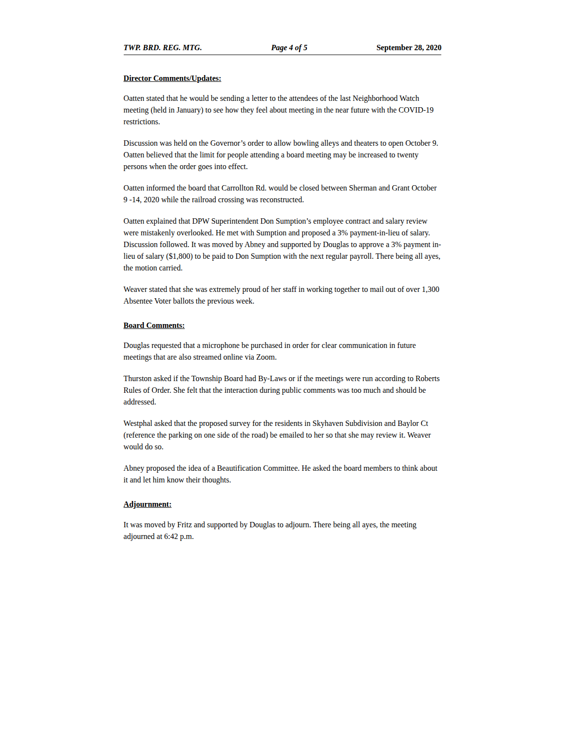TWP. BRD. REG. MTG.
Page 4 of 5
September 28, 2020
Director Comments/Updates:
Oatten stated that he would be sending a letter to the attendees of the last Neighborhood Watch meeting (held in January) to see how they feel about meeting in the near future with the COVID-19 restrictions.
Discussion was held on the Governor’s order to allow bowling alleys and theaters to open October 9. Oatten believed that the limit for people attending a board meeting may be increased to twenty persons when the order goes into effect.
Oatten informed the board that Carrollton Rd. would be closed between Sherman and Grant October 9 -14, 2020 while the railroad crossing was reconstructed.
Oatten explained that DPW Superintendent Don Sumption’s employee contract and salary review were mistakenly overlooked. He met with Sumption and proposed a 3% payment-in-lieu of salary. Discussion followed. It was moved by Abney and supported by Douglas to approve a 3% payment in-lieu of salary ($1,800) to be paid to Don Sumption with the next regular payroll. There being all ayes, the motion carried.
Weaver stated that she was extremely proud of her staff in working together to mail out of over 1,300 Absentee Voter ballots the previous week.
Board Comments:
Douglas requested that a microphone be purchased in order for clear communication in future meetings that are also streamed online via Zoom.
Thurston asked if the Township Board had By-Laws or if the meetings were run according to Roberts Rules of Order. She felt that the interaction during public comments was too much and should be addressed.
Westphal asked that the proposed survey for the residents in Skyhaven Subdivision and Baylor Ct (reference the parking on one side of the road) be emailed to her so that she may review it. Weaver would do so.
Abney proposed the idea of a Beautification Committee. He asked the board members to think about it and let him know their thoughts.
Adjournment:
It was moved by Fritz and supported by Douglas to adjourn. There being all ayes, the meeting adjourned at 6:42 p.m.